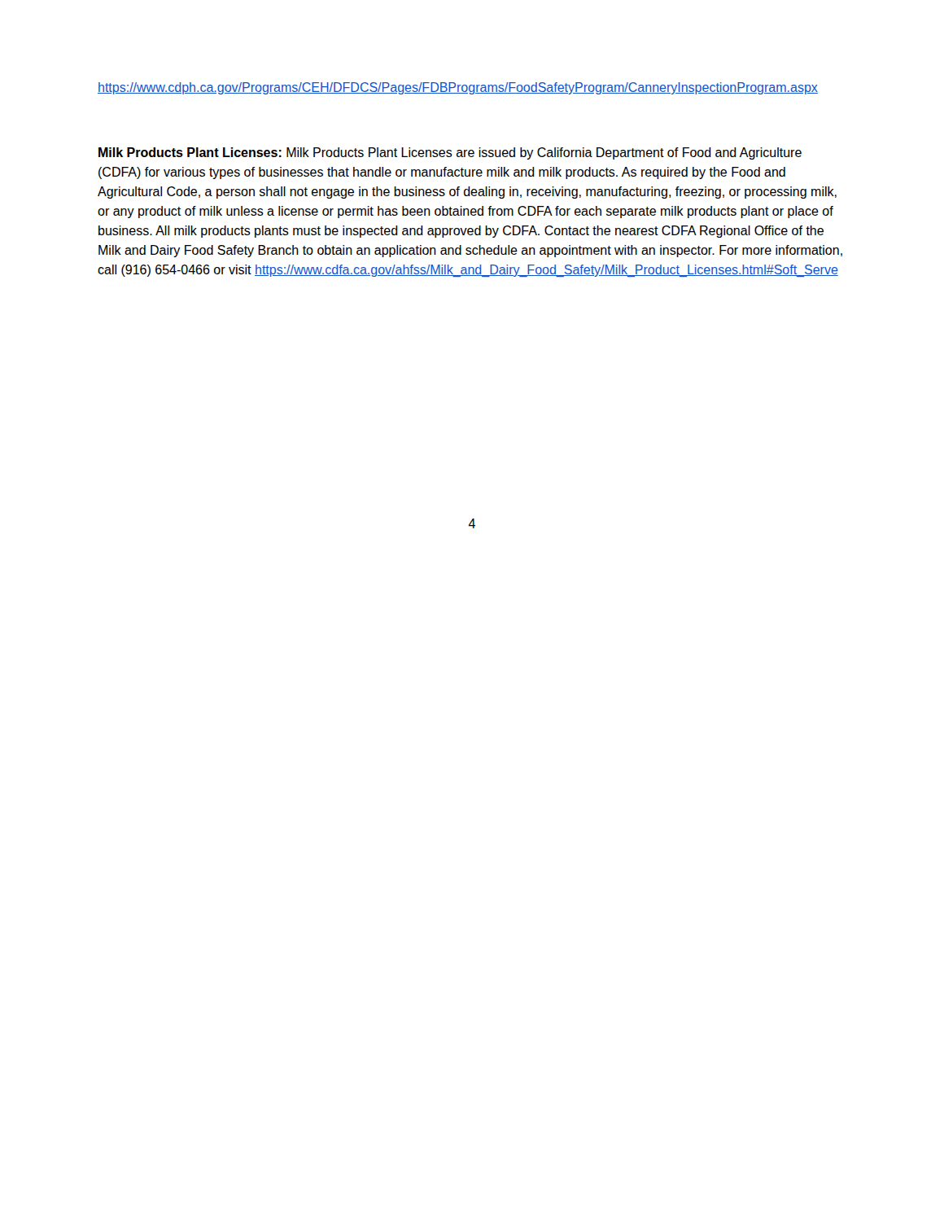https://www.cdph.ca.gov/Programs/CEH/DFDCS/Pages/FDBPrograms/FoodSafetyProgram/CanneryInspectionProgram.aspx
Milk Products Plant Licenses: Milk Products Plant Licenses are issued by California Department of Food and Agriculture (CDFA) for various types of businesses that handle or manufacture milk and milk products. As required by the Food and Agricultural Code, a person shall not engage in the business of dealing in, receiving, manufacturing, freezing, or processing milk, or any product of milk unless a license or permit has been obtained from CDFA for each separate milk products plant or place of business. All milk products plants must be inspected and approved by CDFA. Contact the nearest CDFA Regional Office of the Milk and Dairy Food Safety Branch to obtain an application and schedule an appointment with an inspector. For more information, call (916) 654-0466 or visit https://www.cdfa.ca.gov/ahfss/Milk_and_Dairy_Food_Safety/Milk_Product_Licenses.html#Soft_Serve
4